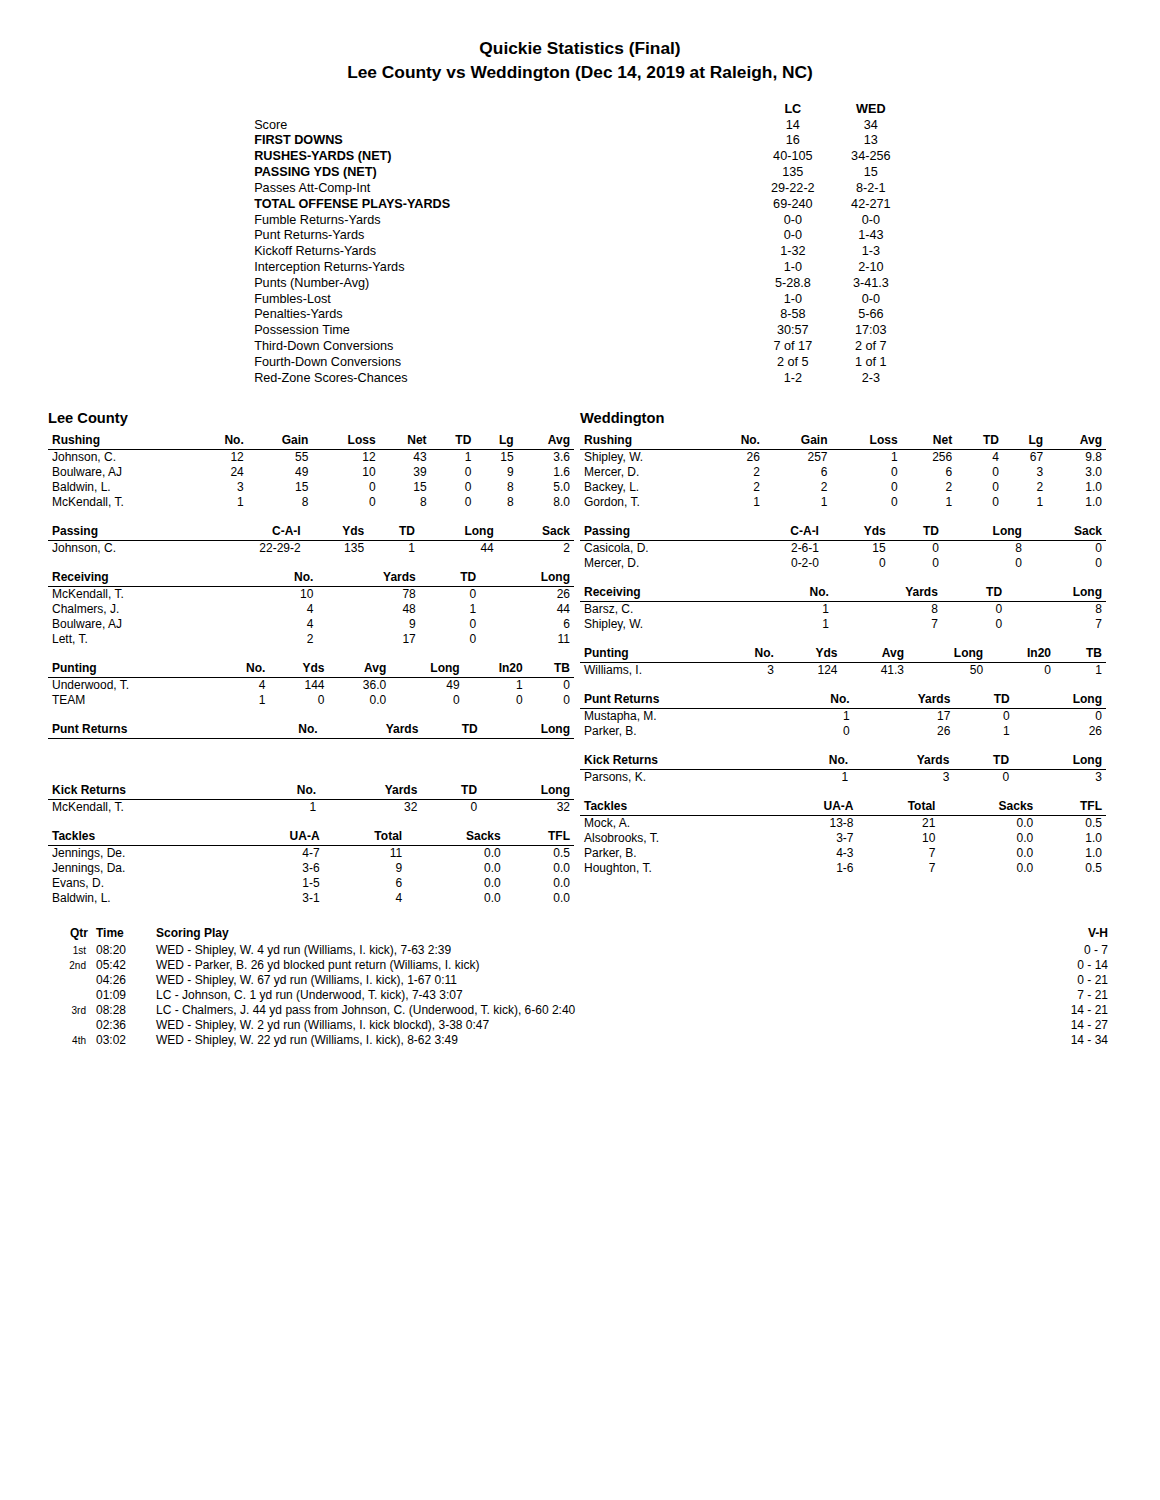Quickie Statistics (Final)
Lee County vs Weddington (Dec 14, 2019 at Raleigh, NC)
| | LC | WED |
| --- | --- | --- |
| Score | 14 | 34 |
| FIRST DOWNS | 16 | 13 |
| RUSHES-YARDS (NET) | 40-105 | 34-256 |
| PASSING YDS (NET) | 135 | 15 |
| Passes Att-Comp-Int | 29-22-2 | 8-2-1 |
| TOTAL OFFENSE PLAYS-YARDS | 69-240 | 42-271 |
| Fumble Returns-Yards | 0-0 | 0-0 |
| Punt Returns-Yards | 0-0 | 1-43 |
| Kickoff Returns-Yards | 1-32 | 1-3 |
| Interception Returns-Yards | 1-0 | 2-10 |
| Punts (Number-Avg) | 5-28.8 | 3-41.3 |
| Fumbles-Lost | 1-0 | 0-0 |
| Penalties-Yards | 8-58 | 5-66 |
| Possession Time | 30:57 | 17:03 |
| Third-Down Conversions | 7 of 17 | 2 of 7 |
| Fourth-Down Conversions | 2 of 5 | 1 of 1 |
| Red-Zone Scores-Chances | 1-2 | 2-3 |
| Lee County / Rushing / No. / Gain / Loss / Net / TD / Lg / Avg / / --- / --- / --- / --- / --- / --- / --- / --- / / Johnson, C. / 12 / 55 / 12 / 43 / 1 / 15 / 3.6 / / Boulware, AJ / 24 / 49 / 10 / 39 / 0 / 9 / 1.6 / / Baldwin, L. / 3 / 15 / 0 / 15 / 0 / 8 / 5.0 / / McKendall, T. / 1 / 8 / 0 / 8 / 0 / 8 / 8.0 / / Passing / C-A-I / Yds / TD / Long / Sack / / --- / --- / --- / --- / --- / --- / / Johnson, C. / 22-29-2 / 135 / 1 / 44 / 2 / / Receiving / No. / Yards / TD / Long / / --- / --- / --- / --- / --- / / McKendall, T. / 10 / 78 / 0 / 26 / / Chalmers, J. / 4 / 48 / 1 / 44 / / Boulware, AJ / 4 / 9 / 0 / 6 / / Lett, T. / 2 / 17 / 0 / 11 / / Punting / No. / Yds / Avg / Long / In20 / TB / / --- / --- / --- / --- / --- / --- / --- / / Underwood, T. / 4 / 144 / 36.0 / 49 / 1 / 0 / / TEAM / 1 / 0 / 0.0 / 0 / 0 / 0 / / Punt Returns / No. / Yards / TD / Long / / --- / --- / --- / --- / --- / / Kick Returns / No. / Yards / TD / Long / / --- / --- / --- / --- / --- / / McKendall, T. / 1 / 32 / 0 / 32 / / Tackles / UA-A / Total / Sacks / TFL / / --- / --- / --- / --- / --- / / Jennings, De. / 4-7 / 11 / 0.0 / 0.5 / / Jennings, Da. / 3-6 / 9 / 0.0 / 0.0 / / Evans, D. / 1-5 / 6 / 0.0 / 0.0 / / Baldwin, L. / 3-1 / 4 / 0.0 / 0.0 / | Weddington / Rushing / No. / Gain / Loss / Net / TD / Lg / Avg / / --- / --- / --- / --- / --- / --- / --- / --- / / Shipley, W. / 26 / 257 / 1 / 256 / 4 / 67 / 9.8 / / Mercer, D. / 2 / 6 / 0 / 6 / 0 / 3 / 3.0 / / Backey, L. / 2 / 2 / 0 / 2 / 0 / 2 / 1.0 / / Gordon, T. / 1 / 1 / 0 / 1 / 0 / 1 / 1.0 / / Passing / C-A-I / Yds / TD / Long / Sack / / --- / --- / --- / --- / --- / --- / / Casicola, D. / 2-6-1 / 15 / 0 / 8 / 0 / / Mercer, D. / 0-2-0 / 0 / 0 / 0 / 0 / / Receiving / No. / Yards / TD / Long / / --- / --- / --- / --- / --- / / Barsz, C. / 1 / 8 / 0 / 8 / / Shipley, W. / 1 / 7 / 0 / 7 / / Punting / No. / Yds / Avg / Long / In20 / TB / / --- / --- / --- / --- / --- / --- / --- / / Williams, I. / 3 / 124 / 41.3 / 50 / 0 / 1 / / Punt Returns / No. / Yards / TD / Long / / --- / --- / --- / --- / --- / / Mustapha, M. / 1 / 17 / 0 / 0 / / Parker, B. / 0 / 26 / 1 / 26 / / Kick Returns / No. / Yards / TD / Long / / --- / --- / --- / --- / --- / / Parsons, K. / 1 / 3 / 0 / 3 / / Tackles / UA-A / Total / Sacks / TFL / / --- / --- / --- / --- / --- / / Mock, A. / 13-8 / 21 / 0.0 / 0.5 / / Alsobrooks, T. / 3-7 / 10 / 0.0 / 1.0 / / Parker, B. / 4-3 / 7 / 0.0 / 1.0 / / Houghton, T. / 1-6 / 7 / 0.0 / 0.5 / |
| Qtr | Time | Scoring Play | V-H |
| --- | --- | --- | --- |
| 1st | 08:20 | WED - Shipley, W. 4 yd run (Williams, I. kick), 7-63 2:39 | 0 - 7 |
| 2nd | 05:42 | WED - Parker, B. 26 yd blocked punt return (Williams, I. kick) | 0 - 14 |
| | 04:26 | WED - Shipley, W. 67 yd run (Williams, I. kick), 1-67 0:11 | 0 - 21 |
| | 01:09 | LC - Johnson, C. 1 yd run (Underwood, T. kick), 7-43 3:07 | 7 - 21 |
| 3rd | 08:28 | LC - Chalmers, J. 44 yd pass from Johnson, C. (Underwood, T. kick), 6-60 2:40 | 14 - 21 |
| | 02:36 | WED - Shipley, W. 2 yd run (Williams, I. kick blockd), 3-38 0:47 | 14 - 27 |
| 4th | 03:02 | WED - Shipley, W. 22 yd run (Williams, I. kick), 8-62 3:49 | 14 - 34 |